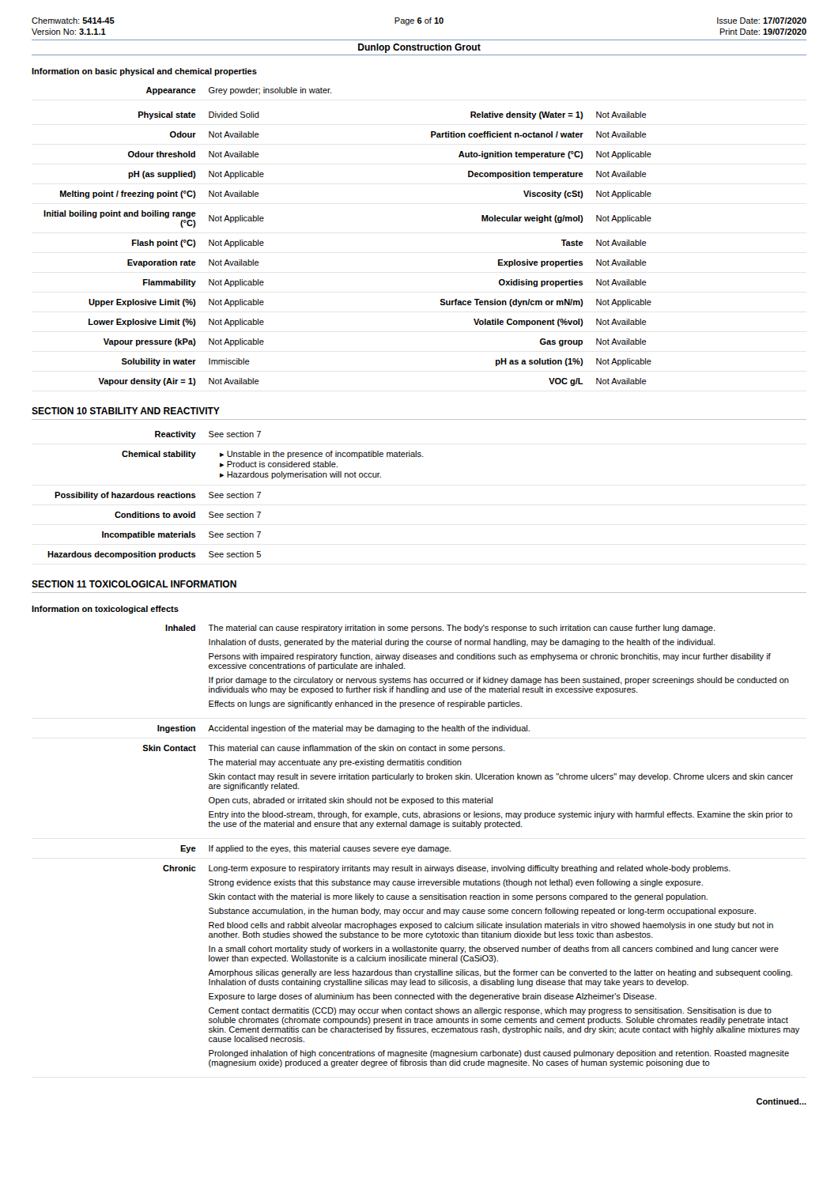Chemwatch: 5414-45
Page 6 of 10
Issue Date: 17/07/2020
Version No: 3.1.1.1
Print Date: 19/07/2020
Dunlop Construction Grout
Information on basic physical and chemical properties
| Appearance | Grey powder; insoluble in water. |
| Physical state | Divided Solid | Relative density (Water = 1) | Not Available |
| Odour | Not Available | Partition coefficient n-octanol / water | Not Available |
| Odour threshold | Not Available | Auto-ignition temperature (°C) | Not Applicable |
| pH (as supplied) | Not Applicable | Decomposition temperature | Not Available |
| Melting point / freezing point (°C) | Not Available | Viscosity (cSt) | Not Applicable |
| Initial boiling point and boiling range (°C) | Not Applicable | Molecular weight (g/mol) | Not Applicable |
| Flash point (°C) | Not Applicable | Taste | Not Available |
| Evaporation rate | Not Available | Explosive properties | Not Available |
| Flammability | Not Applicable | Oxidising properties | Not Available |
| Upper Explosive Limit (%) | Not Applicable | Surface Tension (dyn/cm or mN/m) | Not Applicable |
| Lower Explosive Limit (%) | Not Applicable | Volatile Component (%vol) | Not Available |
| Vapour pressure (kPa) | Not Applicable | Gas group | Not Available |
| Solubility in water | Immiscible | pH as a solution (1%) | Not Applicable |
| Vapour density (Air = 1) | Not Available | VOC g/L | Not Available |
SECTION 10 STABILITY AND REACTIVITY
| Reactivity | See section 7 |
| Chemical stability | Unstable in the presence of incompatible materials. Product is considered stable. Hazardous polymerisation will not occur. |
| Possibility of hazardous reactions | See section 7 |
| Conditions to avoid | See section 7 |
| Incompatible materials | See section 7 |
| Hazardous decomposition products | See section 5 |
SECTION 11 TOXICOLOGICAL INFORMATION
Information on toxicological effects
| Inhaled | The material can cause respiratory irritation in some persons. The body's response to such irritation can cause further lung damage. Inhalation of dusts, generated by the material during the course of normal handling, may be damaging to the health of the individual. Persons with impaired respiratory function, airway diseases and conditions such as emphysema or chronic bronchitis, may incur further disability if excessive concentrations of particulate are inhaled. If prior damage to the circulatory or nervous systems has occurred or if kidney damage has been sustained, proper screenings should be conducted on individuals who may be exposed to further risk if handling and use of the material result in excessive exposures. Effects on lungs are significantly enhanced in the presence of respirable particles. |
| Ingestion | Accidental ingestion of the material may be damaging to the health of the individual. |
| Skin Contact | This material can cause inflammation of the skin on contact in some persons. The material may accentuate any pre-existing dermatitis condition Skin contact may result in severe irritation particularly to broken skin. Ulceration known as "chrome ulcers" may develop. Chrome ulcers and skin cancer are significantly related. Open cuts, abraded or irritated skin should not be exposed to this material Entry into the blood-stream, through, for example, cuts, abrasions or lesions, may produce systemic injury with harmful effects. Examine the skin prior to the use of the material and ensure that any external damage is suitably protected. |
| Eye | If applied to the eyes, this material causes severe eye damage. |
| Chronic | Long-term exposure to respiratory irritants may result in airways disease, involving difficulty breathing and related whole-body problems. Strong evidence exists that this substance may cause irreversible mutations (though not lethal) even following a single exposure. Skin contact with the material is more likely to cause a sensitisation reaction in some persons compared to the general population. Substance accumulation, in the human body, may occur and may cause some concern following repeated or long-term occupational exposure. Red blood cells and rabbit alveolar macrophages exposed to calcium silicate insulation materials in vitro showed haemolysis in one study but not in another. Both studies showed the substance to be more cytotoxic than titanium dioxide but less toxic than asbestos. In a small cohort mortality study of workers in a wollastonite quarry, the observed number of deaths from all cancers combined and lung cancer were lower than expected. Wollastonite is a calcium inosilicate mineral (CaSiO3). Amorphous silicas generally are less hazardous than crystalline silicas, but the former can be converted to the latter on heating and subsequent cooling. Inhalation of dusts containing crystalline silicas may lead to silicosis, a disabling lung disease that may take years to develop. Exposure to large doses of aluminium has been connected with the degenerative brain disease Alzheimer's Disease. Cement contact dermatitis (CCD) may occur when contact shows an allergic response, which may progress to sensitisation. Sensitisation is due to soluble chromates (chromate compounds) present in trace amounts in some cements and cement products. Soluble chromates readily penetrate intact skin. Cement dermatitis can be characterised by fissures, eczematous rash, dystrophic nails, and dry skin; acute contact with highly alkaline mixtures may cause localised necrosis. Prolonged inhalation of high concentrations of magnesite (magnesium carbonate) dust caused pulmonary deposition and retention. Roasted magnesite (magnesium oxide) produced a greater degree of fibrosis than did crude magnesite. No cases of human systemic poisoning due to |
Continued...